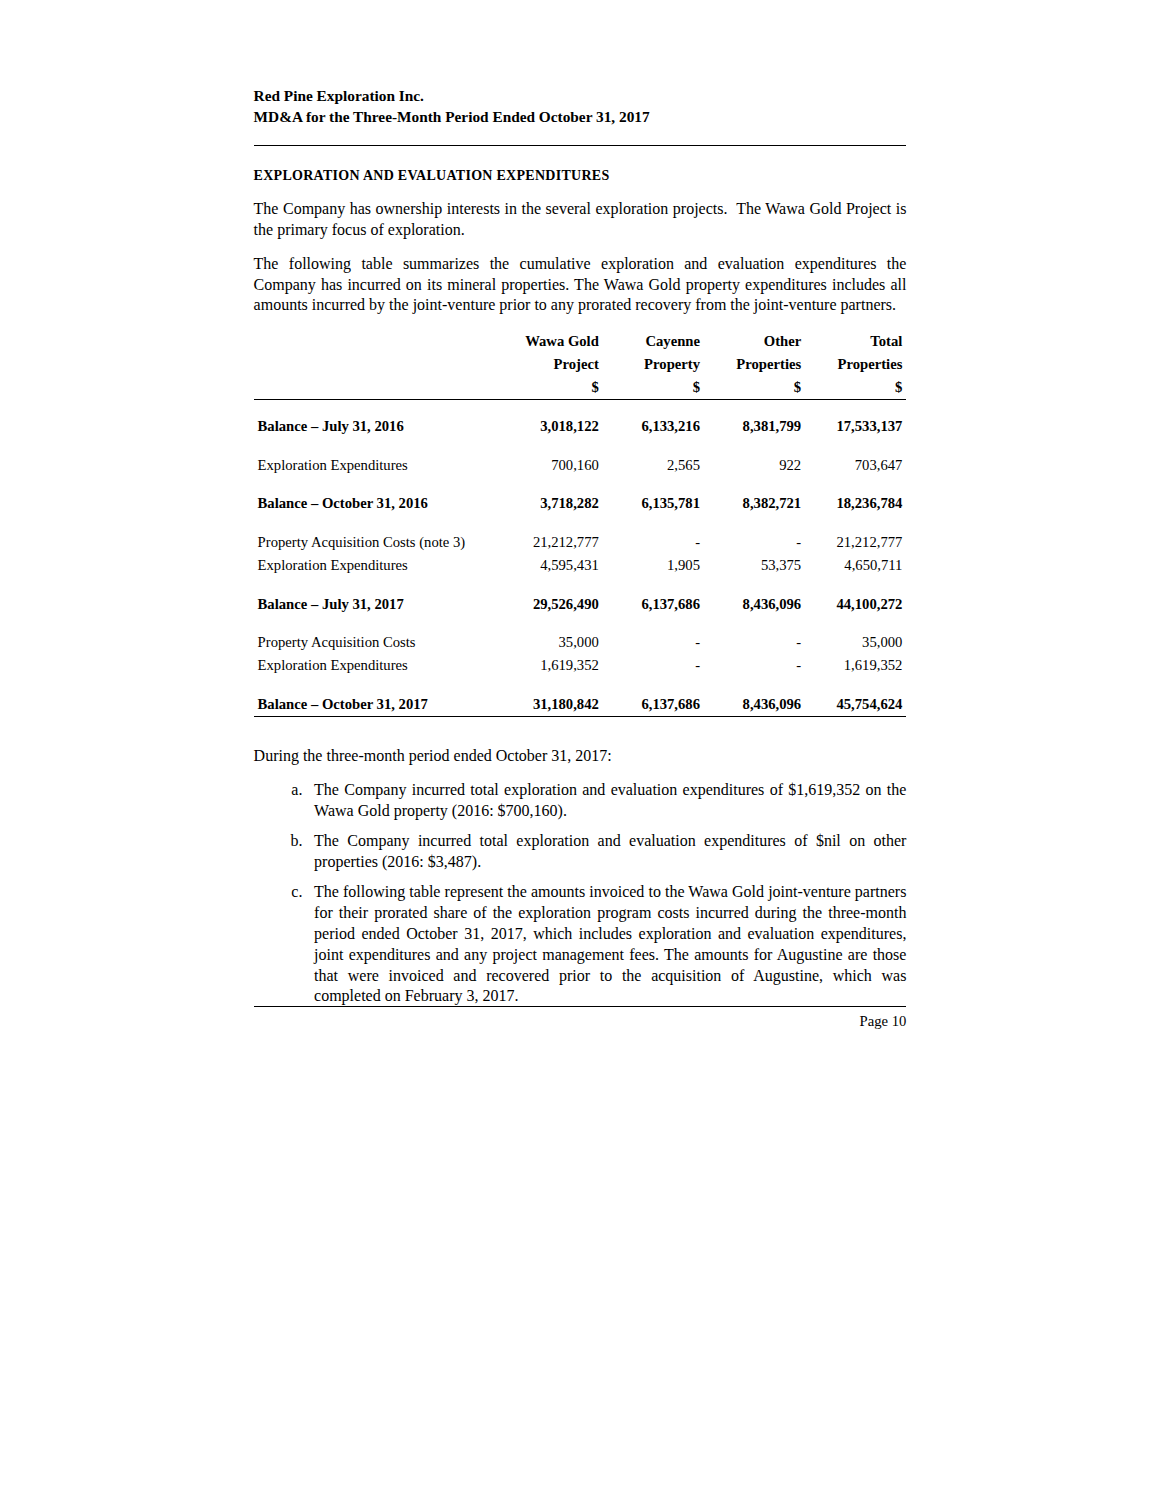Red Pine Exploration Inc.
MD&A for the Three-Month Period Ended October 31, 2017
Exploration and Evaluation Expenditures
The Company has ownership interests in the several exploration projects. The Wawa Gold Project is the primary focus of exploration.
The following table summarizes the cumulative exploration and evaluation expenditures the Company has incurred on its mineral properties. The Wawa Gold property expenditures includes all amounts incurred by the joint-venture prior to any prorated recovery from the joint-venture partners.
| | Wawa Gold | Cayenne | Other | Total |
| --- | --- | --- | --- | --- |
| | Project | Property | Properties | Properties |
| | $ | $ | $ | $ |
| Balance – July 31, 2016 | 3,018,122 | 6,133,216 | 8,381,799 | 17,533,137 |
| Exploration Expenditures | 700,160 | 2,565 | 922 | 703,647 |
| Balance – October 31, 2016 | 3,718,282 | 6,135,781 | 8,382,721 | 18,236,784 |
| Property Acquisition Costs (note 3) | 21,212,777 | - | - | 21,212,777 |
| Exploration Expenditures | 4,595,431 | 1,905 | 53,375 | 4,650,711 |
| Balance – July 31, 2017 | 29,526,490 | 6,137,686 | 8,436,096 | 44,100,272 |
| Property Acquisition Costs | 35,000 | - | - | 35,000 |
| Exploration Expenditures | 1,619,352 | - | - | 1,619,352 |
| Balance – October 31, 2017 | 31,180,842 | 6,137,686 | 8,436,096 | 45,754,624 |
During the three-month period ended October 31, 2017:
The Company incurred total exploration and evaluation expenditures of $1,619,352 on the Wawa Gold property (2016: $700,160).
The Company incurred total exploration and evaluation expenditures of $nil on other properties (2016: $3,487).
The following table represent the amounts invoiced to the Wawa Gold joint-venture partners for their prorated share of the exploration program costs incurred during the three-month period ended October 31, 2017, which includes exploration and evaluation expenditures, joint expenditures and any project management fees. The amounts for Augustine are those that were invoiced and recovered prior to the acquisition of Augustine, which was completed on February 3, 2017.
Page 10